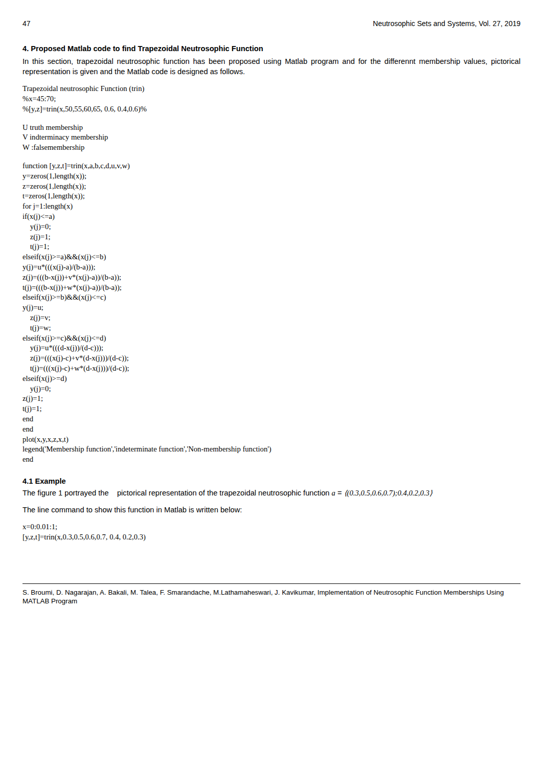47 Neutrosophic Sets and Systems, Vol. 27, 2019
4. Proposed Matlab code to find Trapezoidal Neutrosophic Function
In this section, trapezoidal neutrosophic function has been proposed using Matlab program and for the differennt membership values, pictorical representation is given and the Matlab code is designed as follows.
Trapezoidal neutrosophic Function (trin) %x=45:70; %[y,z]=trin(x,50,55,60,65, 0.6, 0.4,0.6)%
U truth membership V indterminacy membership W :falsemembership
function [y,z,t]=trin(x,a,b,c,d,u,v,w) y=zeros(1,length(x)); z=zeros(1,length(x)); t=zeros(1,length(x)); for j=1:length(x) if(x(j)<=a) y(j)=0; z(j)=1; t(j)=1; elseif(x(j)>=a)&&(x(j)<=b) y(j)=u*(((x(j)-a)/(b-a))); z(j)=(((b-x(j))+v*(x(j)-a))/(b-a)); t(j)=(((b-x(j))+w*(x(j)-a))/(b-a)); elseif(x(j)>=b)&&(x(j)<=c) y(j)=u; z(j)=v; t(j)=w; elseif(x(j)>=c)&&(x(j)<=d) y(j)=u*(((d-x(j))/(d-c))); z(j)=(((x(j)-c)+v*(d-x(j)))/(d-c)); t(j)=(((x(j)-c)+w*(d-x(j)))/(d-c)); elseif(x(j)>=d) y(j)=0; z(j)=1; t(j)=1; end end plot(x,y,x,z,x,t) legend('Membership function','indeterminate function','Non-membership function') end
4.1 Example
The figure 1 portrayed the pictorical representation of the trapezoidal neutrosophic function a = ⟨(0.3,0.5,0.6,0.7);0.4,0.2,0.3⟩
The line command to show this function in Matlab is written below:
x=0:0.01:1; [y,z,t]=trin(x,0.3,0.5,0.6,0.7, 0.4, 0.2,0.3)
S. Broumi, D. Nagarajan, A. Bakali, M. Talea, F. Smarandache, M.Lathamaheswari, J. Kavikumar, Implementation of Neutrosophic Function Memberships Using MATLAB Program